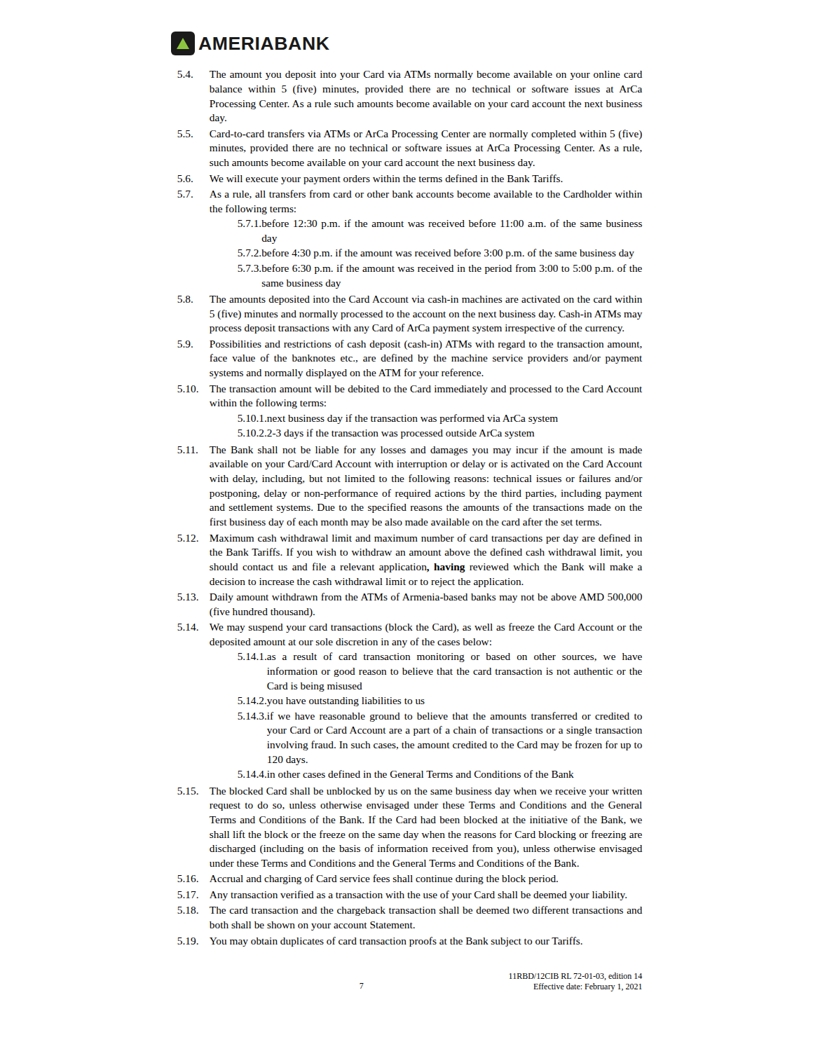AMERIABANK
5.4. The amount you deposit into your Card via ATMs normally become available on your online card balance within 5 (five) minutes, provided there are no technical or software issues at ArCa Processing Center. As a rule such amounts become available on your card account the next business day.
5.5. Card-to-card transfers via ATMs or ArCa Processing Center are normally completed within 5 (five) minutes, provided there are no technical or software issues at ArCa Processing Center. As a rule, such amounts become available on your card account the next business day.
5.6. We will execute your payment orders within the terms defined in the Bank Tariffs.
5.7. As a rule, all transfers from card or other bank accounts become available to the Cardholder within the following terms:
5.7.1. before 12:30 p.m. if the amount was received before 11:00 a.m. of the same business day
5.7.2. before 4:30 p.m. if the amount was received before 3:00 p.m. of the same business day
5.7.3. before 6:30 p.m. if the amount was received in the period from 3:00 to 5:00 p.m. of the same business day
5.8. The amounts deposited into the Card Account via cash-in machines are activated on the card within 5 (five) minutes and normally processed to the account on the next business day. Cash-in ATMs may process deposit transactions with any Card of ArCa payment system irrespective of the currency.
5.9. Possibilities and restrictions of cash deposit (cash-in) ATMs with regard to the transaction amount, face value of the banknotes etc., are defined by the machine service providers and/or payment systems and normally displayed on the ATM for your reference.
5.10. The transaction amount will be debited to the Card immediately and processed to the Card Account within the following terms:
5.10.1. next business day if the transaction was performed via ArCa system
5.10.2. 2-3 days if the transaction was processed outside ArCa system
5.11. The Bank shall not be liable for any losses and damages you may incur if the amount is made available on your Card/Card Account with interruption or delay or is activated on the Card Account with delay, including, but not limited to the following reasons: technical issues or failures and/or postponing, delay or non-performance of required actions by the third parties, including payment and settlement systems. Due to the specified reasons the amounts of the transactions made on the first business day of each month may be also made available on the card after the set terms.
5.12. Maximum cash withdrawal limit and maximum number of card transactions per day are defined in the Bank Tariffs. If you wish to withdraw an amount above the defined cash withdrawal limit, you should contact us and file a relevant application, having reviewed which the Bank will make a decision to increase the cash withdrawal limit or to reject the application.
5.13. Daily amount withdrawn from the ATMs of Armenia-based banks may not be above AMD 500,000 (five hundred thousand).
5.14. We may suspend your card transactions (block the Card), as well as freeze the Card Account or the deposited amount at our sole discretion in any of the cases below:
5.14.1. as a result of card transaction monitoring or based on other sources, we have information or good reason to believe that the card transaction is not authentic or the Card is being misused
5.14.2. you have outstanding liabilities to us
5.14.3. if we have reasonable ground to believe that the amounts transferred or credited to your Card or Card Account are a part of a chain of transactions or a single transaction involving fraud. In such cases, the amount credited to the Card may be frozen for up to 120 days.
5.14.4. in other cases defined in the General Terms and Conditions of the Bank
5.15. The blocked Card shall be unblocked by us on the same business day when we receive your written request to do so, unless otherwise envisaged under these Terms and Conditions and the General Terms and Conditions of the Bank. If the Card had been blocked at the initiative of the Bank, we shall lift the block or the freeze on the same day when the reasons for Card blocking or freezing are discharged (including on the basis of information received from you), unless otherwise envisaged under these Terms and Conditions and the General Terms and Conditions of the Bank.
5.16. Accrual and charging of Card service fees shall continue during the block period.
5.17. Any transaction verified as a transaction with the use of your Card shall be deemed your liability.
5.18. The card transaction and the chargeback transaction shall be deemed two different transactions and both shall be shown on your account Statement.
5.19. You may obtain duplicates of card transaction proofs at the Bank subject to our Tariffs.
7
11RBD/12CIB RL 72-01-03, edition 14
Effective date: February 1, 2021